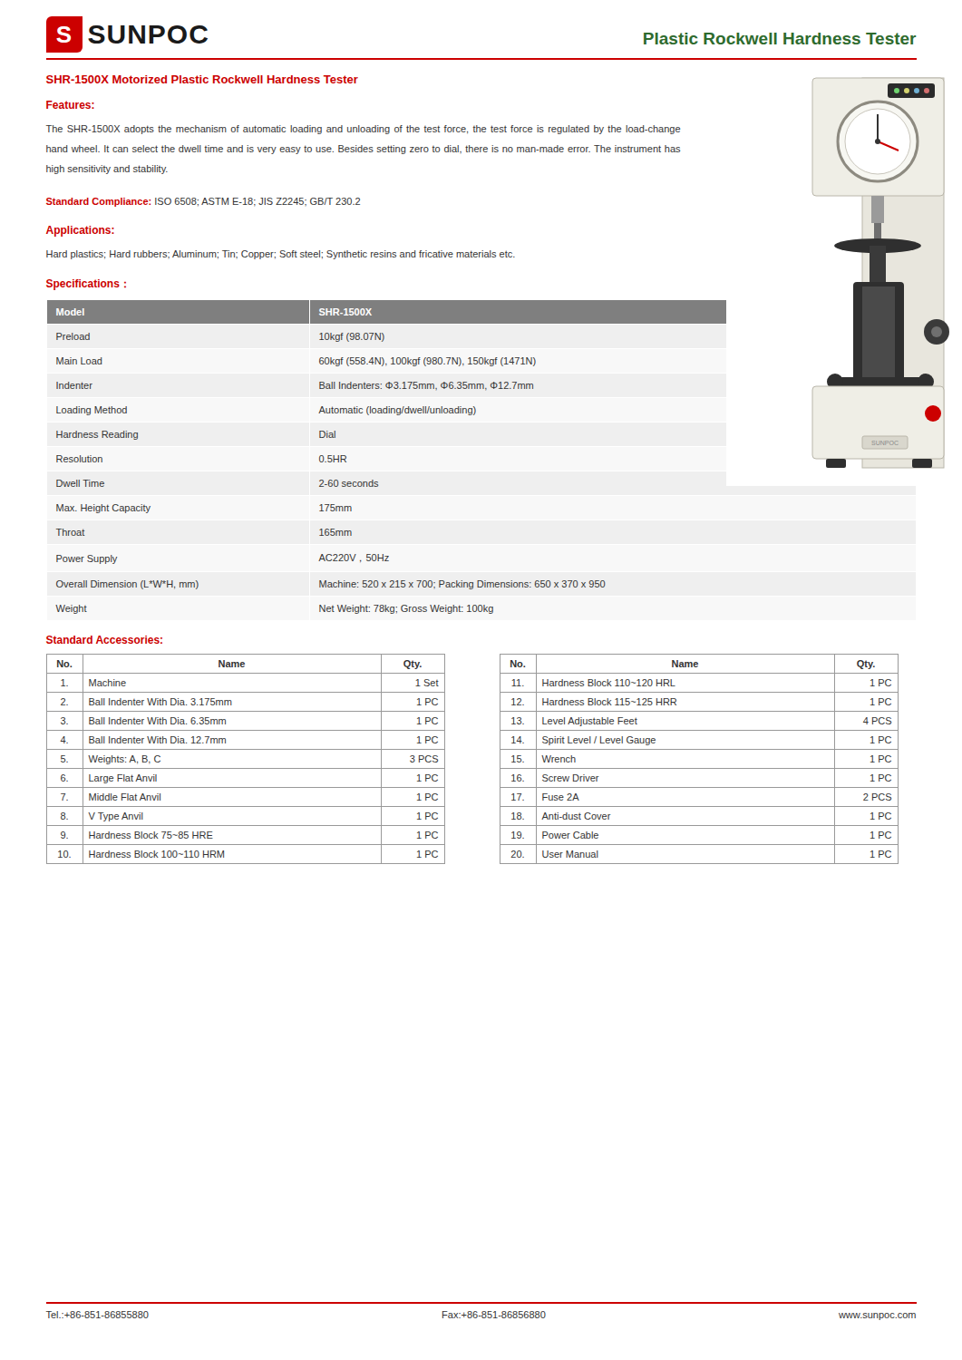S
SUNPOC
Plastic Rockwell Hardness Tester
SUNPOC
SHR-1500X Motorized Plastic Rockwell Hardness Tester
Features:
The SHR-1500X adopts the mechanism of automatic loading and unloading of the test force, the test force is regulated by the load-change hand wheel. It can select the dwell time and is very easy to use. Besides setting zero to dial, there is no man-made error. The instrument has high sensitivity and stability.
Standard Compliance: ISO 6508; ASTM E-18; JIS Z2245; GB/T 230.2
Applications:
Hard plastics; Hard rubbers; Aluminum; Tin; Copper; Soft steel; Synthetic resins and fricative materials etc.
Specifications：
| Model | SHR-1500X |
| --- | --- |
| Preload | 10kgf (98.07N) |
| Main Load | 60kgf (558.4N), 100kgf (980.7N), 150kgf (1471N) |
| Indenter | Ball Indenters: Φ3.175mm, Φ6.35mm, Φ12.7mm |
| Loading Method | Automatic (loading/dwell/unloading) |
| Hardness Reading | Dial |
| Resolution | 0.5HR |
| Dwell Time | 2-60 seconds |
| Max. Height Capacity | 175mm |
| Throat | 165mm |
| Power Supply | AC220V，50Hz |
| Overall Dimension (L*W*H, mm) | Machine: 520 x 215 x 700; Packing Dimensions: 650 x 370 x 950 |
| Weight | Net Weight: 78kg; Gross Weight: 100kg |
Standard Accessories:
| No. | Name | Qty. |
| --- | --- | --- |
| 1. | Machine | 1 Set |
| 2. | Ball Indenter With Dia. 3.175mm | 1 PC |
| 3. | Ball Indenter With Dia. 6.35mm | 1 PC |
| 4. | Ball Indenter With Dia. 12.7mm | 1 PC |
| 5. | Weights: A, B, C | 3 PCS |
| 6. | Large Flat Anvil | 1 PC |
| 7. | Middle Flat Anvil | 1 PC |
| 8. | V Type Anvil | 1 PC |
| 9. | Hardness Block 75~85 HRE | 1 PC |
| 10. | Hardness Block 100~110 HRM | 1 PC |
| No. | Name | Qty. |
| --- | --- | --- |
| 11. | Hardness Block 110~120 HRL | 1 PC |
| 12. | Hardness Block 115~125 HRR | 1 PC |
| 13. | Level Adjustable Feet | 4 PCS |
| 14. | Spirit Level / Level Gauge | 1 PC |
| 15. | Wrench | 1 PC |
| 16. | Screw Driver | 1 PC |
| 17. | Fuse 2A | 2 PCS |
| 18. | Anti-dust Cover | 1 PC |
| 19. | Power Cable | 1 PC |
| 20. | User Manual | 1 PC |
Tel.:+86-851-86855880 Fax:+86-851-86856880 www.sunpoc.com